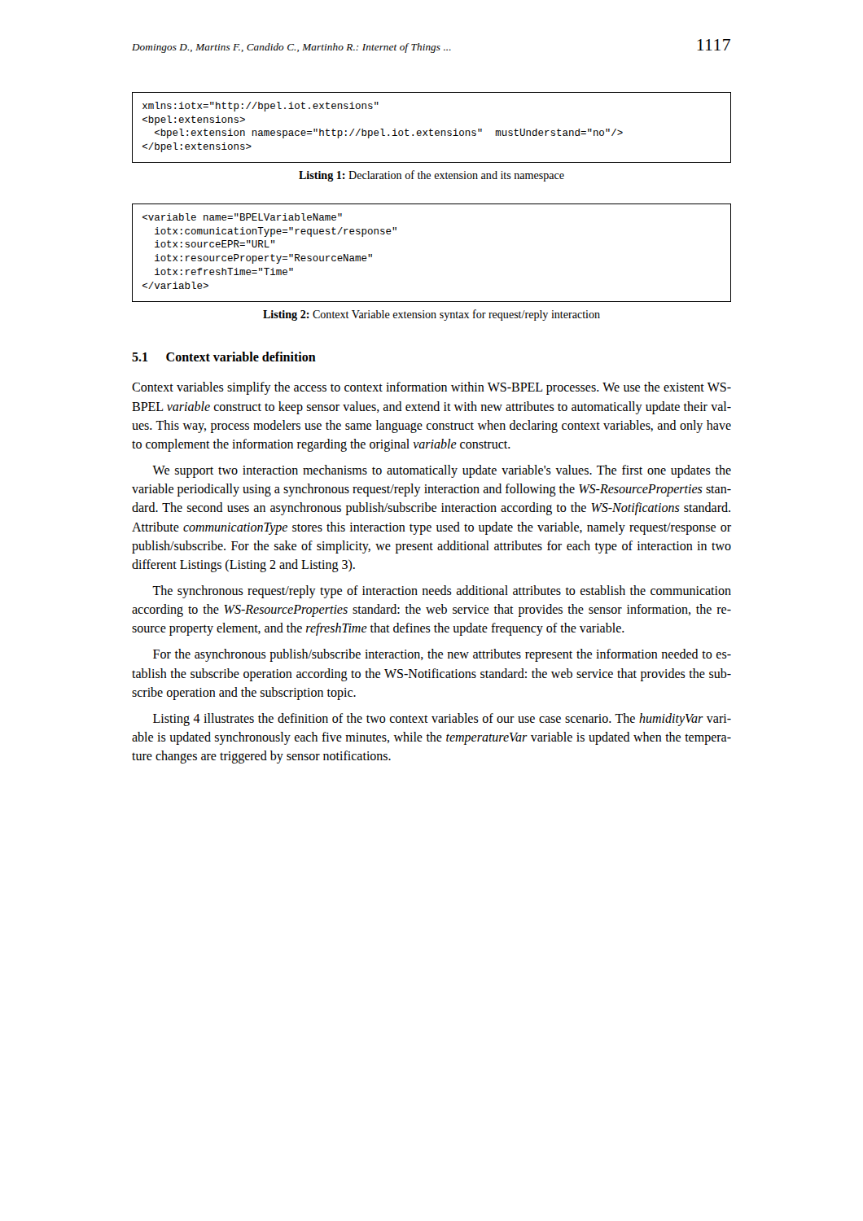Domingos D., Martins F., Candido C., Martinho R.: Internet of Things ... 1117
xmlns:iotx="http://bpel.iot.extensions"
<bpel:extensions>
  <bpel:extension namespace="http://bpel.iot.extensions"  mustUnderstand="no"/>
</bpel:extensions>
Listing 1: Declaration of the extension and its namespace
<variable name="BPELVariableName"
  iotx:comunicationType="request/response"
  iotx:sourceEPR="URL"
  iotx:resourceProperty="ResourceName"
  iotx:refreshTime="Time"
</variable>
Listing 2: Context Variable extension syntax for request/reply interaction
5.1 Context variable definition
Context variables simplify the access to context information within WS-BPEL processes. We use the existent WS-BPEL variable construct to keep sensor values, and extend it with new attributes to automatically update their values. This way, process modelers use the same language construct when declaring context variables, and only have to complement the information regarding the original variable construct.
We support two interaction mechanisms to automatically update variable's values. The first one updates the variable periodically using a synchronous request/reply interaction and following the WS-ResourceProperties standard. The second uses an asynchronous publish/subscribe interaction according to the WS-Notifications standard. Attribute communicationType stores this interaction type used to update the variable, namely request/response or publish/subscribe. For the sake of simplicity, we present additional attributes for each type of interaction in two different Listings (Listing 2 and Listing 3).
The synchronous request/reply type of interaction needs additional attributes to establish the communication according to the WS-ResourceProperties standard: the web service that provides the sensor information, the resource property element, and the refreshTime that defines the update frequency of the variable.
For the asynchronous publish/subscribe interaction, the new attributes represent the information needed to establish the subscribe operation according to the WS-Notifications standard: the web service that provides the subscribe operation and the subscription topic.
Listing 4 illustrates the definition of the two context variables of our use case scenario. The humidityVar variable is updated synchronously each five minutes, while the temperatureVar variable is updated when the temperature changes are triggered by sensor notifications.